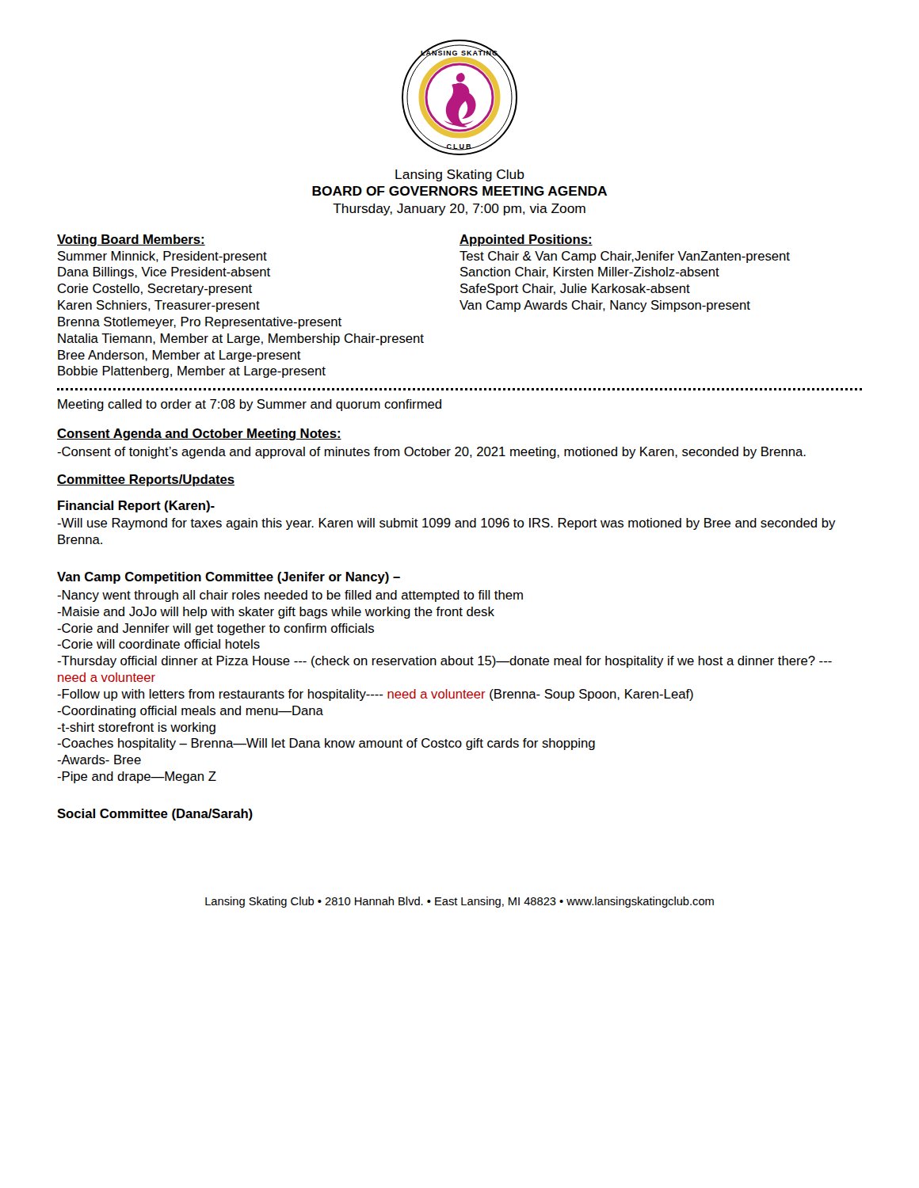LANSING SKATING CLUB
Lansing Skating Club
BOARD OF GOVERNORS MEETING AGENDA
Thursday, January 20, 7:00 pm, via Zoom
| Voting Board Members: | Appointed Positions: |
| Summer Minnick, President-present | Test Chair & Van Camp Chair,Jenifer VanZanten-present |
| Dana Billings, Vice President-absent | Sanction Chair, Kirsten Miller-Zisholz-absent |
| Corie Costello, Secretary-present | SafeSport Chair, Julie Karkosak-absent |
| Karen Schniers, Treasurer-present | Van Camp Awards Chair, Nancy Simpson-present |
| Brenna Stotlemeyer, Pro Representative-present | |
| Natalia Tiemann, Member at Large, Membership Chair-present | |
| Bree Anderson, Member at Large-present | |
| Bobbie Plattenberg, Member at Large-present | |
Meeting called to order at 7:08 by Summer and quorum confirmed
Consent Agenda and October Meeting Notes:
-Consent of tonight’s agenda and approval of minutes from October 20, 2021 meeting, motioned by Karen, seconded by Brenna.
Committee Reports/Updates
Financial Report (Karen)-
-Will use Raymond for taxes again this year. Karen will submit 1099 and 1096 to IRS. Report was motioned by Bree and seconded by Brenna.
Van Camp Competition Committee (Jenifer or Nancy) –
-Nancy went through all chair roles needed to be filled and attempted to fill them
-Maisie and JoJo will help with skater gift bags while working the front desk
-Corie and Jennifer will get together to confirm officials
-Corie will coordinate official hotels
-Thursday official dinner at Pizza House --- (check on reservation about 15)—donate meal for hospitality if we host a dinner there? --- need a volunteer
-Follow up with letters from restaurants for hospitality---- need a volunteer (Brenna- Soup Spoon, Karen-Leaf)
-Coordinating official meals and menu—Dana
-t-shirt storefront is working
-Coaches hospitality – Brenna—Will let Dana know amount of Costco gift cards for shopping
-Awards- Bree
-Pipe and drape—Megan Z
Social Committee (Dana/Sarah)
Lansing Skating Club • 2810 Hannah Blvd. • East Lansing, MI 48823 • www.lansingskatingclub.com